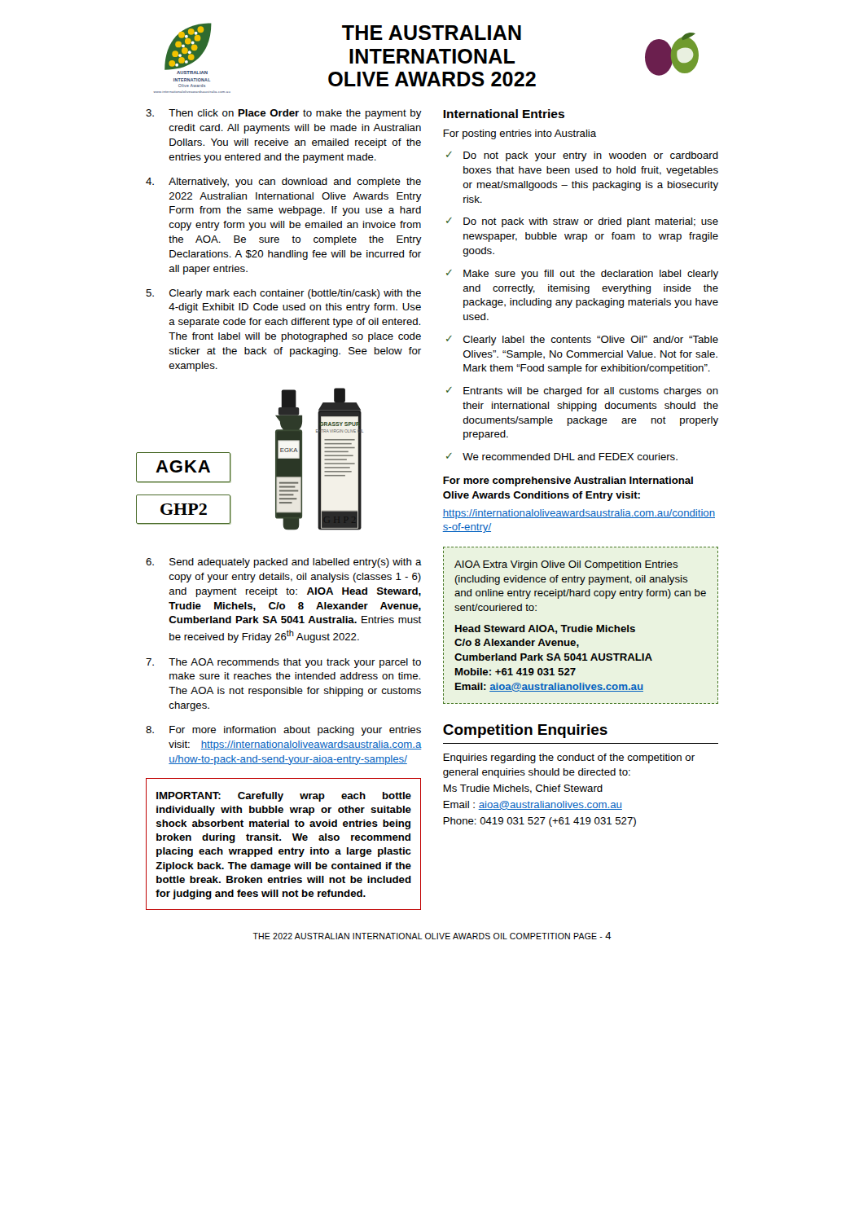AUSTRALIAN
INTERNATIONAL
Olive Awards
www.internationaloliveawardsaustralia.com.au
THE AUSTRALIAN INTERNATIONAL
OLIVE AWARDS 2022
Then click on Place Order to make the payment by credit card. All payments will be made in Australian Dollars. You will receive an emailed receipt of the entries you entered and the payment made.
Alternatively, you can download and complete the 2022 Australian International Olive Awards Entry Form from the same webpage. If you use a hard copy entry form you will be emailed an invoice from the AOA. Be sure to complete the Entry Declarations. A $20 handling fee will be incurred for all paper entries.
Clearly mark each container (bottle/tin/cask) with the 4-digit Exhibit ID Code used on this entry form. Use a separate code for each different type of oil entered. The front label will be photographed so place code sticker at the back of packaging. See below for examples.
AGKA
GHP2
EGKA GRASSY SPUR EXTRA VIRGIN OLIVE OIL G H P 2
Send adequately packed and labelled entry(s) with a copy of your entry details, oil analysis (classes 1 - 6) and payment receipt to: AIOA Head Steward, Trudie Michels, C/o 8 Alexander Avenue, Cumberland Park SA 5041 Australia. Entries must be received by Friday 26th August 2022.
The AOA recommends that you track your parcel to make sure it reaches the intended address on time. The AOA is not responsible for shipping or customs charges.
For more information about packing your entries visit: https://internationaloliveawardsaustralia.com.au/how-to-pack-and-send-your-aioa-entry-samples/
IMPORTANT: Carefully wrap each bottle individually with bubble wrap or other suitable shock absorbent material to avoid entries being broken during transit. We also recommend placing each wrapped entry into a large plastic Ziplock back. The damage will be contained if the bottle break. Broken entries will not be included for judging and fees will not be refunded.
International Entries
For posting entries into Australia
Do not pack your entry in wooden or cardboard boxes that have been used to hold fruit, vegetables or meat/smallgoods – this packaging is a biosecurity risk.
Do not pack with straw or dried plant material; use newspaper, bubble wrap or foam to wrap fragile goods.
Make sure you fill out the declaration label clearly and correctly, itemising everything inside the package, including any packaging materials you have used.
Clearly label the contents “Olive Oil” and/or “Table Olives”. “Sample, No Commercial Value. Not for sale. Mark them “Food sample for exhibition/competition”.
Entrants will be charged for all customs charges on their international shipping documents should the documents/sample package are not properly prepared.
We recommended DHL and FEDEX couriers.
For more comprehensive Australian International Olive Awards Conditions of Entry visit: https://internationaloliveawardsaustralia.com.au/conditions-of-entry/
AIOA Extra Virgin Olive Oil Competition Entries (including evidence of entry payment, oil analysis and online entry receipt/hard copy entry form) can be sent/couriered to:
Head Steward AIOA, Trudie Michels C/o 8 Alexander Avenue, Cumberland Park SA 5041 AUSTRALIA Mobile: +61 419 031 527 Email: aioa@australianolives.com.au
Competition Enquiries
Enquiries regarding the conduct of the competition or general enquiries should be directed to:
Ms Trudie Michels, Chief Steward
Email : aioa@australianolives.com.au
Phone: 0419 031 527 (+61 419 031 527)
THE 2022 AUSTRALIAN INTERNATIONAL OLIVE AWARDS OIL COMPETITION PAGE - 4